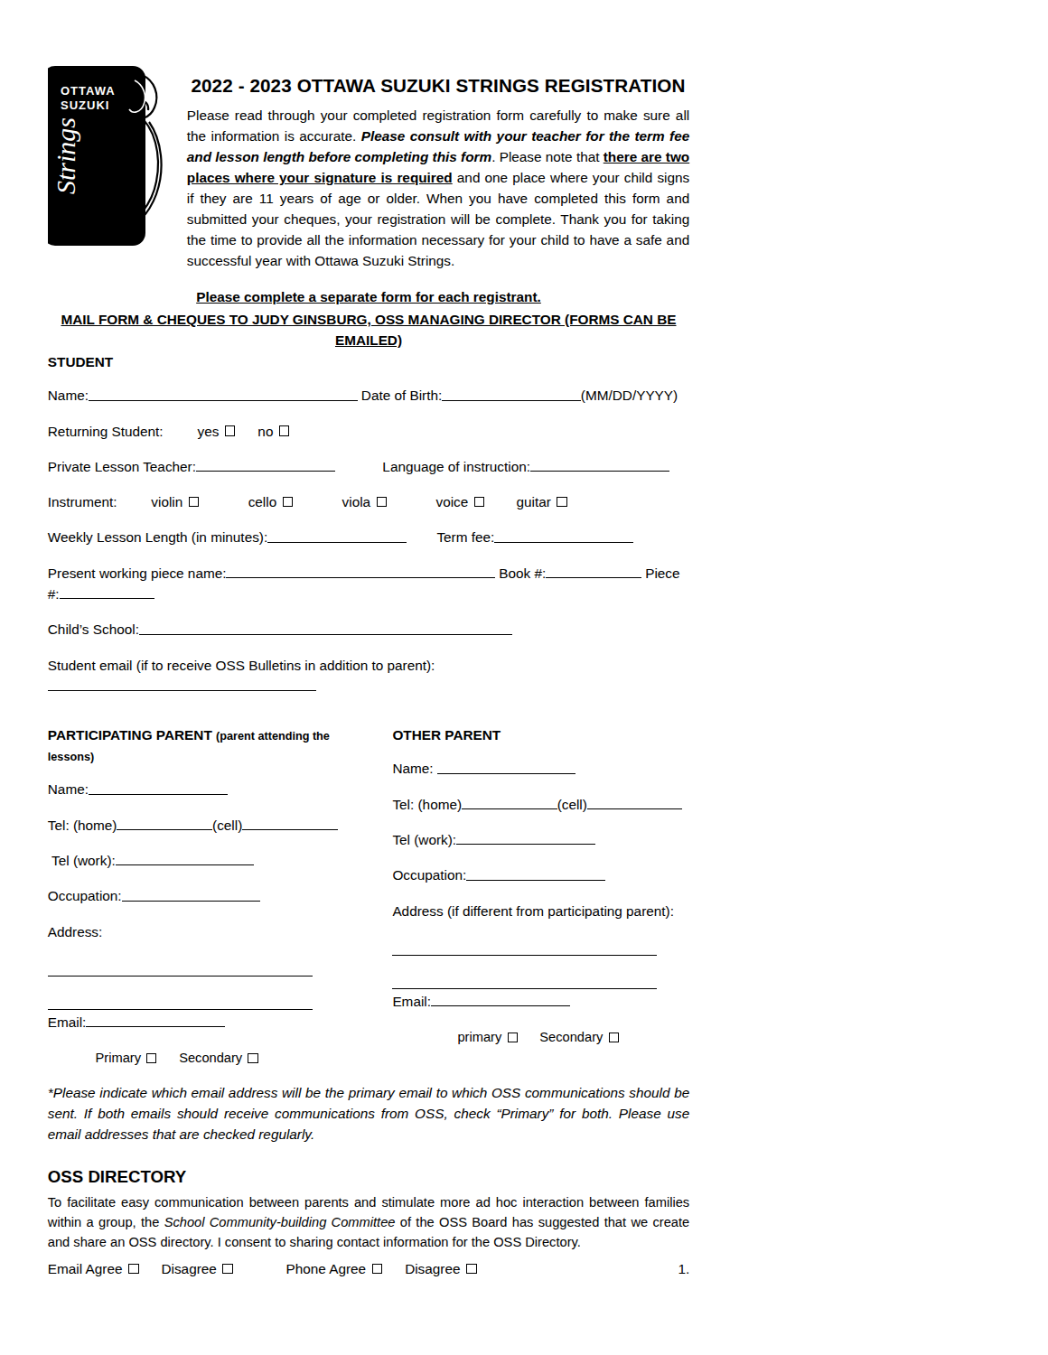OTTAWA SUZUKI Strings
2022 - 2023 OTTAWA SUZUKI STRINGS REGISTRATION
Please read through your completed registration form carefully to make sure all the information is accurate. Please consult with your teacher for the term fee and lesson length before completing this form. Please note that there are two places where your signature is required and one place where your child signs if they are 11 years of age or older. When you have completed this form and submitted your cheques, your registration will be complete. Thank you for taking the time to provide all the information necessary for your child to have a safe and successful year with Ottawa Suzuki Strings.
Please complete a separate form for each registrant.
MAIL FORM & CHEQUES TO JUDY GINSBURG, OSS MANAGING DIRECTOR (FORMS CAN BE EMAILED)
STUDENT
Name: Date of Birth: (MM/DD/YYYY)
Returning Student: yes no
Private Lesson Teacher: Language of instruction:
Instrument: violin cello viola voice guitar
Weekly Lesson Length (in minutes): Term fee:
Present working piece name: Book #: Piece #:
Child’s School:
Student email (if to receive OSS Bulletins in addition to parent):
PARTICIPATING PARENT (parent attending the lessons)
Name:
Tel: (home) (cell)
Tel (work):
Occupation:
Address:
Email:
Primary Secondary
OTHER PARENT
Name:
Tel: (home) (cell)
Tel (work):
Occupation:
Address (if different from participating parent):
Email:
primary Secondary
*Please indicate which email address will be the primary email to which OSS communications should be sent. If both emails should receive communications from OSS, check “Primary” for both. Please use email addresses that are checked regularly.
OSS DIRECTORY
To facilitate easy communication between parents and stimulate more ad hoc interaction between families within a group, the School Community-building Committee of the OSS Board has suggested that we create and share an OSS directory. I consent to sharing contact information for the OSS Directory.
Email Agree Disagree Phone Agree Disagree 1.